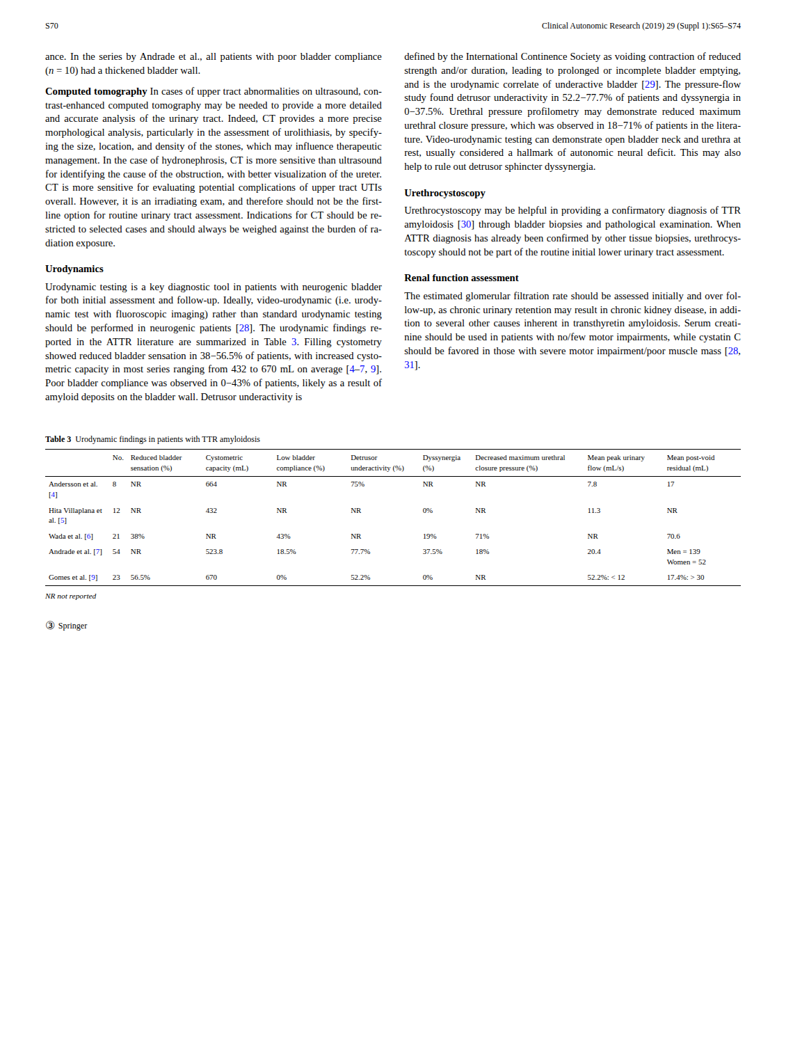S70 Clinical Autonomic Research (2019) 29 (Suppl 1):S65–S74
ance. In the series by Andrade et al., all patients with poor bladder compliance (n = 10) had a thickened bladder wall.
Computed tomography In cases of upper tract abnormalities on ultrasound, contrast-enhanced computed tomography may be needed to provide a more detailed and accurate analysis of the urinary tract. Indeed, CT provides a more precise morphological analysis, particularly in the assessment of urolithiasis, by specifying the size, location, and density of the stones, which may influence therapeutic management. In the case of hydronephrosis, CT is more sensitive than ultrasound for identifying the cause of the obstruction, with better visualization of the ureter. CT is more sensitive for evaluating potential complications of upper tract UTIs overall. However, it is an irradiating exam, and therefore should not be the first-line option for routine urinary tract assessment. Indications for CT should be restricted to selected cases and should always be weighed against the burden of radiation exposure.
Urodynamics
Urodynamic testing is a key diagnostic tool in patients with neurogenic bladder for both initial assessment and follow-up. Ideally, video-urodynamic (i.e. urodynamic test with fluoroscopic imaging) rather than standard urodynamic testing should be performed in neurogenic patients [28]. The urodynamic findings reported in the ATTR literature are summarized in Table 3. Filling cystometry showed reduced bladder sensation in 38−56.5% of patients, with increased cystometric capacity in most series ranging from 432 to 670 mL on average [4–7, 9]. Poor bladder compliance was observed in 0−43% of patients, likely as a result of amyloid deposits on the bladder wall. Detrusor underactivity is
defined by the International Continence Society as voiding contraction of reduced strength and/or duration, leading to prolonged or incomplete bladder emptying, and is the urodynamic correlate of underactive bladder [29]. The pressure-flow study found detrusor underactivity in 52.2−77.7% of patients and dyssynergia in 0−37.5%. Urethral pressure profilometry may demonstrate reduced maximum urethral closure pressure, which was observed in 18−71% of patients in the literature. Video-urodynamic testing can demonstrate open bladder neck and urethra at rest, usually considered a hallmark of autonomic neural deficit. This may also help to rule out detrusor sphincter dyssynergia.
Urethrocystoscopy
Urethrocystoscopy may be helpful in providing a confirmatory diagnosis of TTR amyloidosis [30] through bladder biopsies and pathological examination. When ATTR diagnosis has already been confirmed by other tissue biopsies, urethrocystoscopy should not be part of the routine initial lower urinary tract assessment.
Renal function assessment
The estimated glomerular filtration rate should be assessed initially and over follow-up, as chronic urinary retention may result in chronic kidney disease, in addition to several other causes inherent in transthyretin amyloidosis. Serum creatinine should be used in patients with no/few motor impairments, while cystatin C should be favored in those with severe motor impairment/poor muscle mass [28, 31].
Table 3 Urodynamic findings in patients with TTR amyloidosis
| | No. | Reduced bladder sensation (%) | Cystometric capacity (mL) | Low bladder compliance (%) | Detrusor underactivity (%) | Dyssynergia (%) | Decreased maximum urethral closure pressure (%) | Mean peak urinary flow (mL/s) | Mean post-void residual (mL) |
| --- | --- | --- | --- | --- | --- | --- | --- | --- | --- |
| Andersson et al. [ 4 ] | 8 | NR | 664 | NR | 75% | NR | NR | 7.8 | 17 |
| Hita Villaplana et al. [ 5 ] | 12 | NR | 432 | NR | NR | 0% | NR | 11.3 | NR |
| Wada et al. [ 6 ] | 21 | 38% | NR | 43% | NR | 19% | 71% | NR | 70.6 |
| Andrade et al. [ 7 ] | 54 | NR | 523.8 | 18.5% | 77.7% | 37.5% | 18% | 20.4 | Men = 139 Women = 52 |
| Gomes et al. [ 9 ] | 23 | 56.5% | 670 | 0% | 52.2% | 0% | NR | 52.2%: < 12 | 17.4%: > 30 |
NR not reported
③ Springer